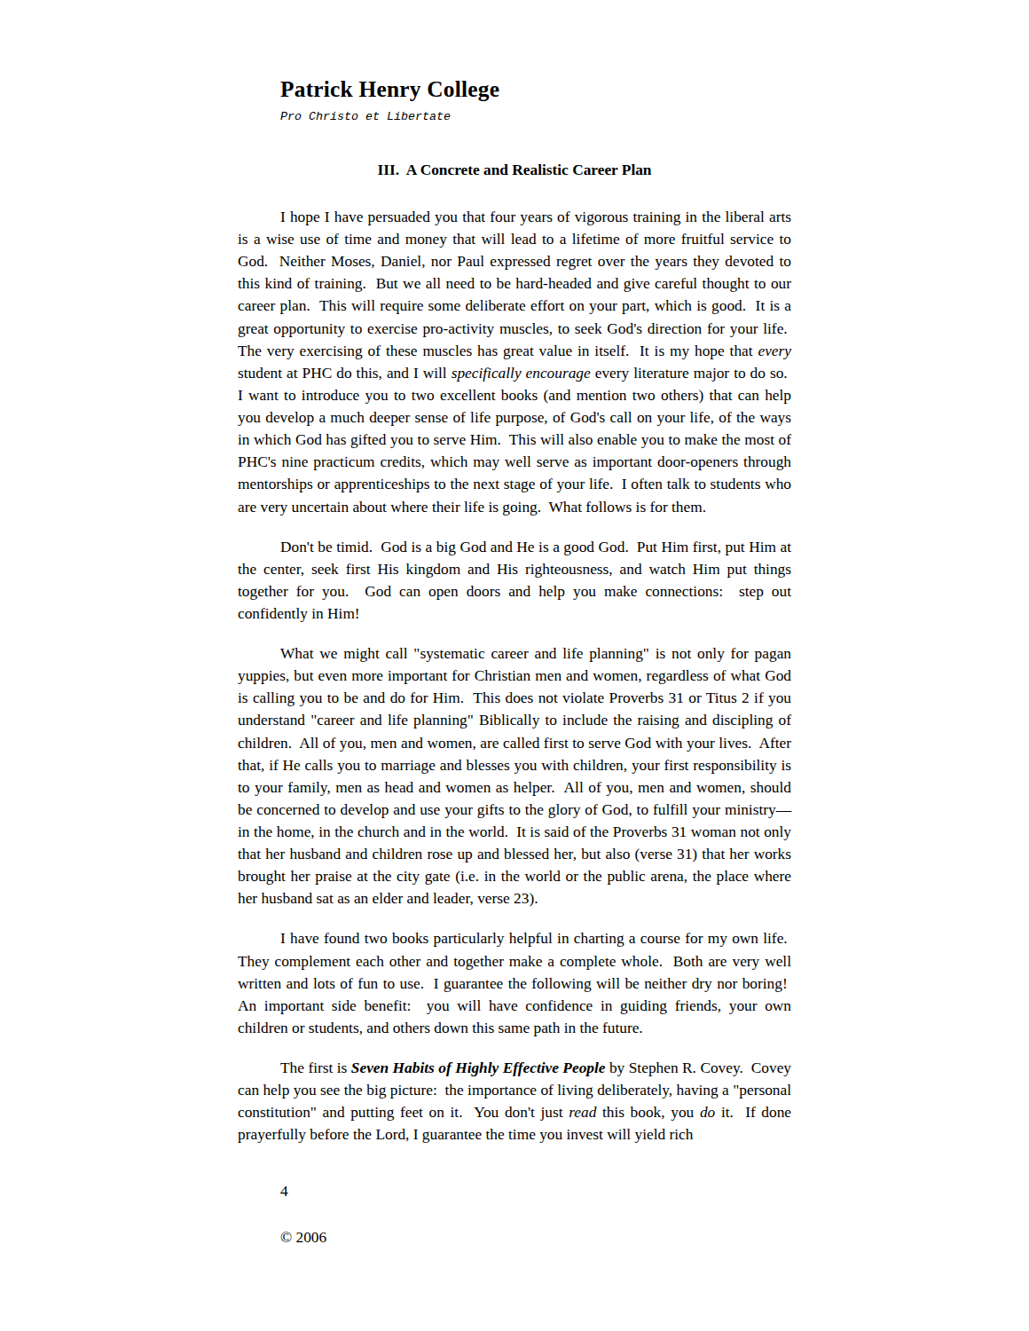Patrick Henry College
Pro Christo et Libertate
III. A Concrete and Realistic Career Plan
I hope I have persuaded you that four years of vigorous training in the liberal arts is a wise use of time and money that will lead to a lifetime of more fruitful service to God. Neither Moses, Daniel, nor Paul expressed regret over the years they devoted to this kind of training. But we all need to be hard-headed and give careful thought to our career plan. This will require some deliberate effort on your part, which is good. It is a great opportunity to exercise pro-activity muscles, to seek God's direction for your life. The very exercising of these muscles has great value in itself. It is my hope that every student at PHC do this, and I will specifically encourage every literature major to do so. I want to introduce you to two excellent books (and mention two others) that can help you develop a much deeper sense of life purpose, of God's call on your life, of the ways in which God has gifted you to serve Him. This will also enable you to make the most of PHC's nine practicum credits, which may well serve as important door-openers through mentorships or apprenticeships to the next stage of your life. I often talk to students who are very uncertain about where their life is going. What follows is for them.
Don't be timid. God is a big God and He is a good God. Put Him first, put Him at the center, seek first His kingdom and His righteousness, and watch Him put things together for you. God can open doors and help you make connections: step out confidently in Him!
What we might call "systematic career and life planning" is not only for pagan yuppies, but even more important for Christian men and women, regardless of what God is calling you to be and do for Him. This does not violate Proverbs 31 or Titus 2 if you understand "career and life planning" Biblically to include the raising and discipling of children. All of you, men and women, are called first to serve God with your lives. After that, if He calls you to marriage and blesses you with children, your first responsibility is to your family, men as head and women as helper. All of you, men and women, should be concerned to develop and use your gifts to the glory of God, to fulfill your ministry—in the home, in the church and in the world. It is said of the Proverbs 31 woman not only that her husband and children rose up and blessed her, but also (verse 31) that her works brought her praise at the city gate (i.e. in the world or the public arena, the place where her husband sat as an elder and leader, verse 23).
I have found two books particularly helpful in charting a course for my own life. They complement each other and together make a complete whole. Both are very well written and lots of fun to use. I guarantee the following will be neither dry nor boring! An important side benefit: you will have confidence in guiding friends, your own children or students, and others down this same path in the future.
The first is Seven Habits of Highly Effective People by Stephen R. Covey. Covey can help you see the big picture: the importance of living deliberately, having a "personal constitution" and putting feet on it. You don't just read this book, you do it. If done prayerfully before the Lord, I guarantee the time you invest will yield rich
4
© 2006